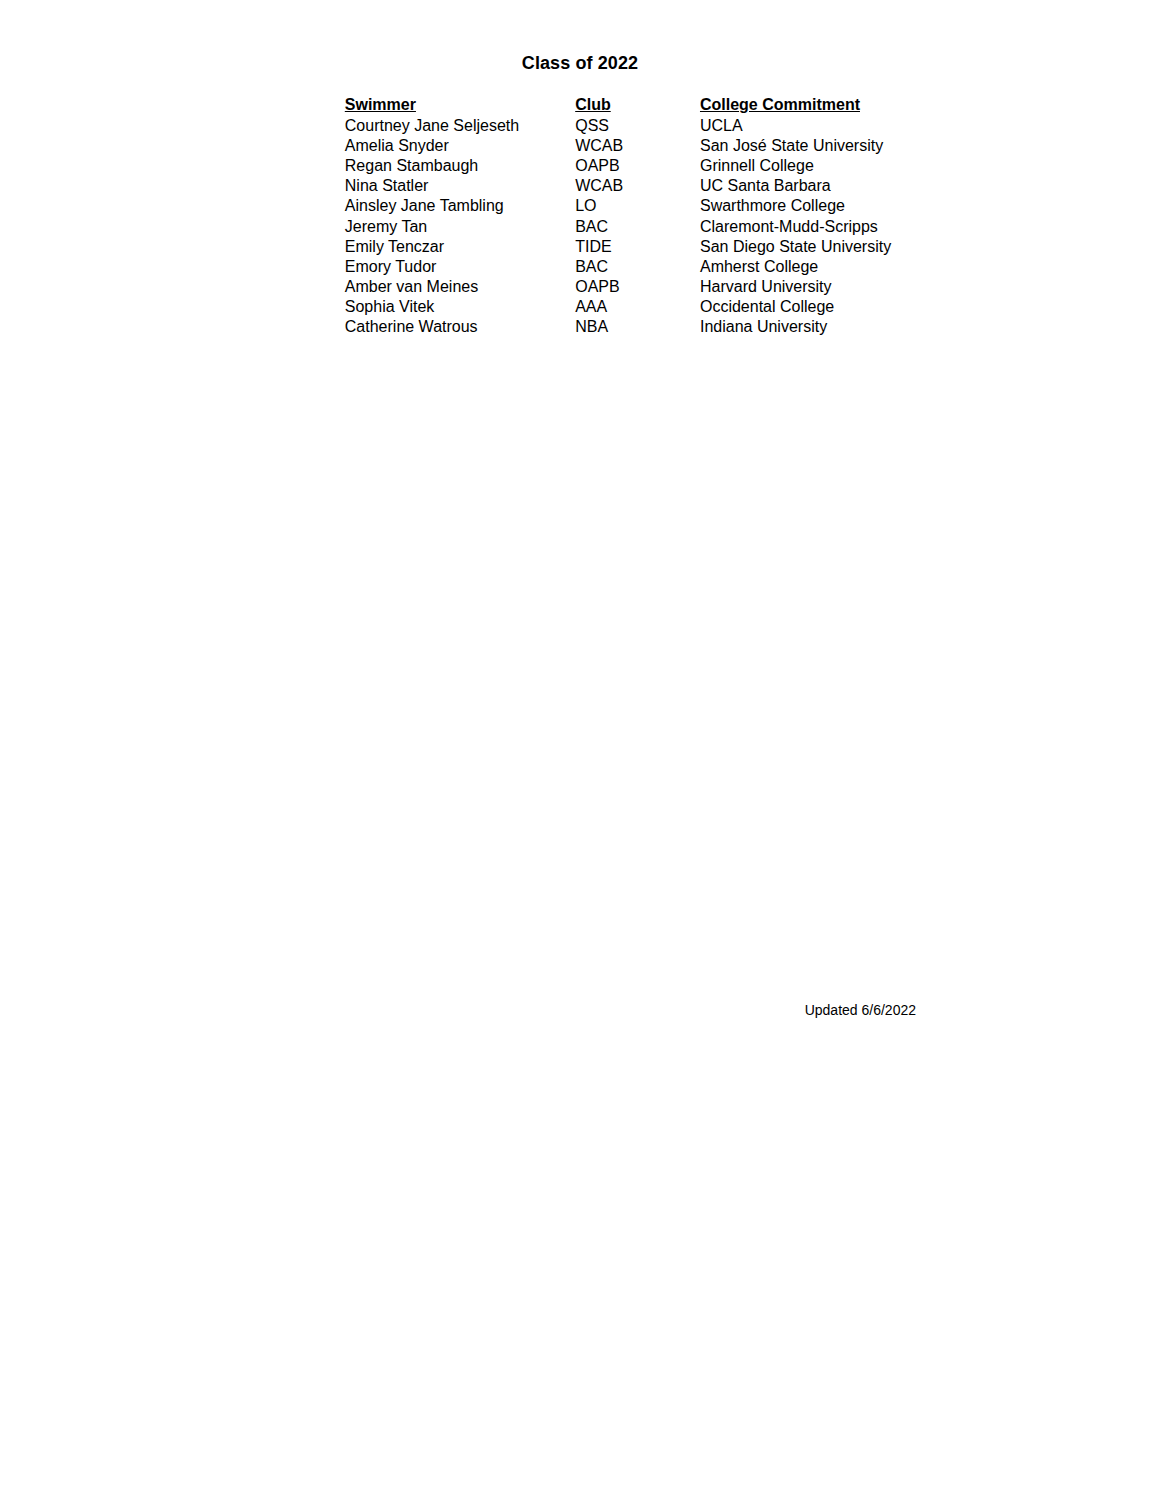Class of 2022
| Swimmer | Club | College Commitment |
| --- | --- | --- |
| Courtney Jane Seljeseth | QSS | UCLA |
| Amelia Snyder | WCAB | San José State University |
| Regan Stambaugh | OAPB | Grinnell College |
| Nina Statler | WCAB | UC Santa Barbara |
| Ainsley Jane Tambling | LO | Swarthmore College |
| Jeremy Tan | BAC | Claremont-Mudd-Scripps |
| Emily Tenczar | TIDE | San Diego State University |
| Emory Tudor | BAC | Amherst College |
| Amber van Meines | OAPB | Harvard University |
| Sophia Vitek | AAA | Occidental College |
| Catherine Watrous | NBA | Indiana University |
Updated 6/6/2022